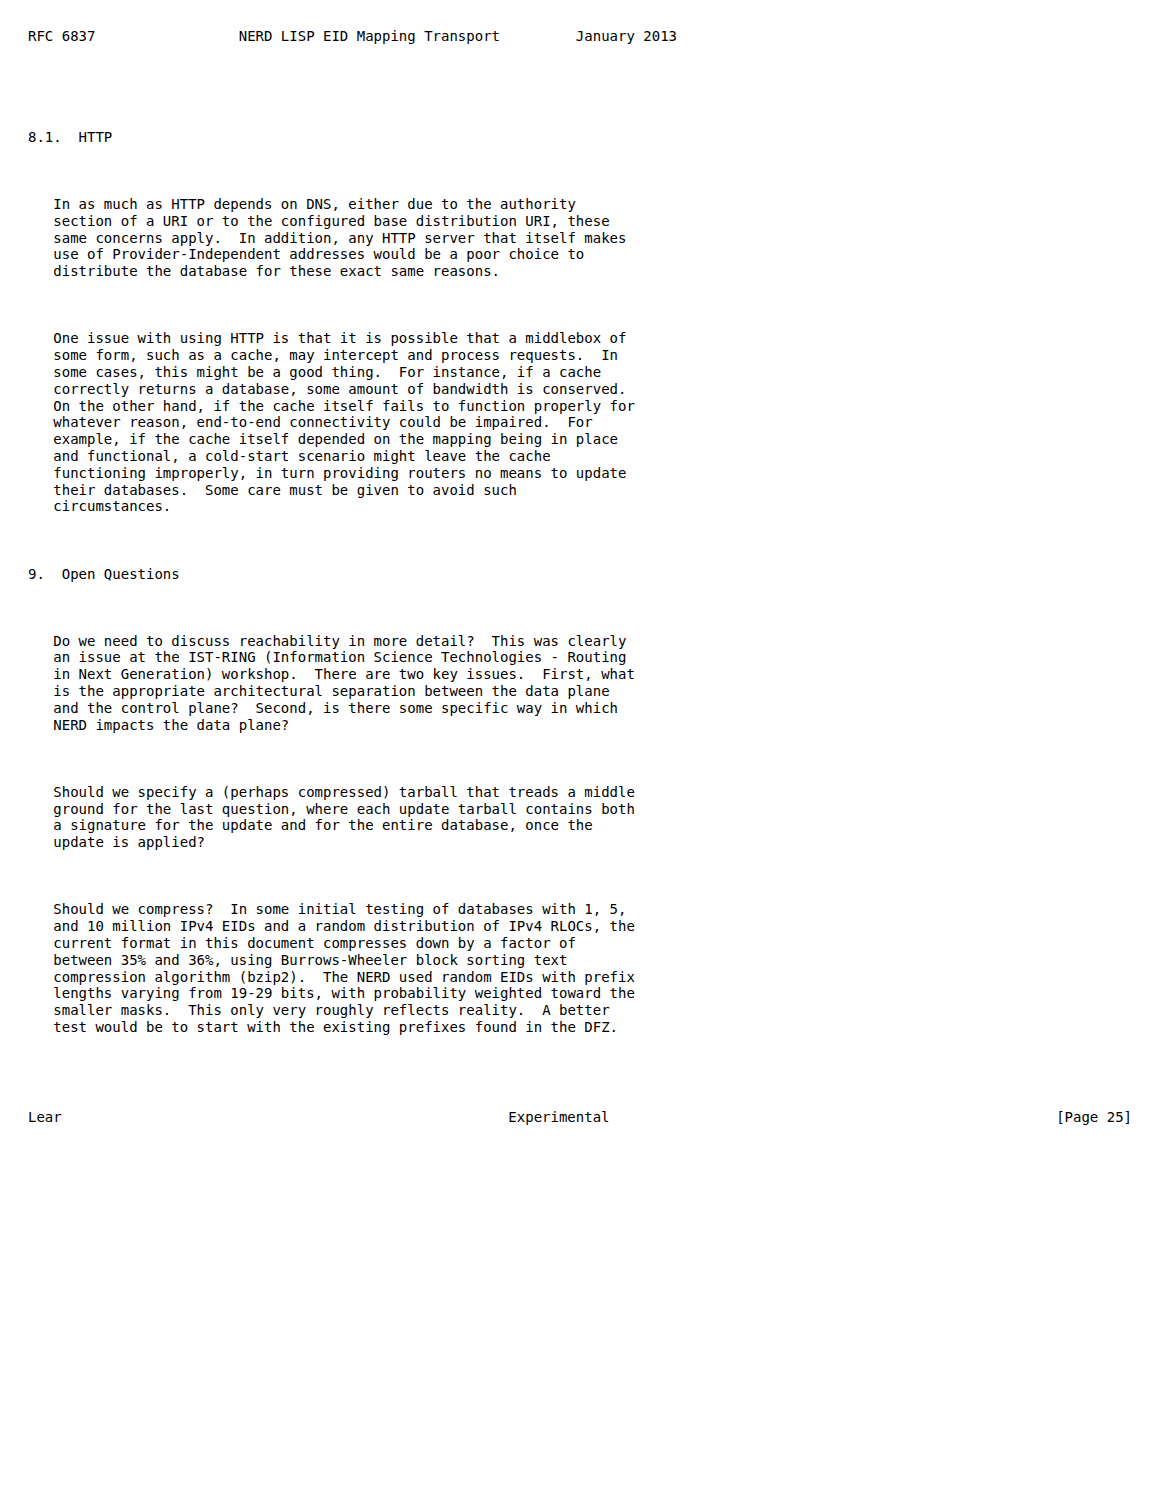RFC 6837 NERD LISP EID Mapping Transport January 2013
8.1. HTTP
In as much as HTTP depends on DNS, either due to the authority section of a URI or to the configured base distribution URI, these same concerns apply. In addition, any HTTP server that itself makes use of Provider-Independent addresses would be a poor choice to distribute the database for these exact same reasons.
One issue with using HTTP is that it is possible that a middlebox of some form, such as a cache, may intercept and process requests. In some cases, this might be a good thing. For instance, if a cache correctly returns a database, some amount of bandwidth is conserved. On the other hand, if the cache itself fails to function properly for whatever reason, end-to-end connectivity could be impaired. For example, if the cache itself depended on the mapping being in place and functional, a cold-start scenario might leave the cache functioning improperly, in turn providing routers no means to update their databases. Some care must be given to avoid such circumstances.
9. Open Questions
Do we need to discuss reachability in more detail? This was clearly an issue at the IST-RING (Information Science Technologies - Routing in Next Generation) workshop. There are two key issues. First, what is the appropriate architectural separation between the data plane and the control plane? Second, is there some specific way in which NERD impacts the data plane?
Should we specify a (perhaps compressed) tarball that treads a middle ground for the last question, where each update tarball contains both a signature for the update and for the entire database, once the update is applied?
Should we compress? In some initial testing of databases with 1, 5, and 10 million IPv4 EIDs and a random distribution of IPv4 RLOCs, the current format in this document compresses down by a factor of between 35% and 36%, using Burrows-Wheeler block sorting text compression algorithm (bzip2). The NERD used random EIDs with prefix lengths varying from 19-29 bits, with probability weighted toward the smaller masks. This only very roughly reflects reality. A better test would be to start with the existing prefixes found in the DFZ.
Lear Experimental[Page 25]